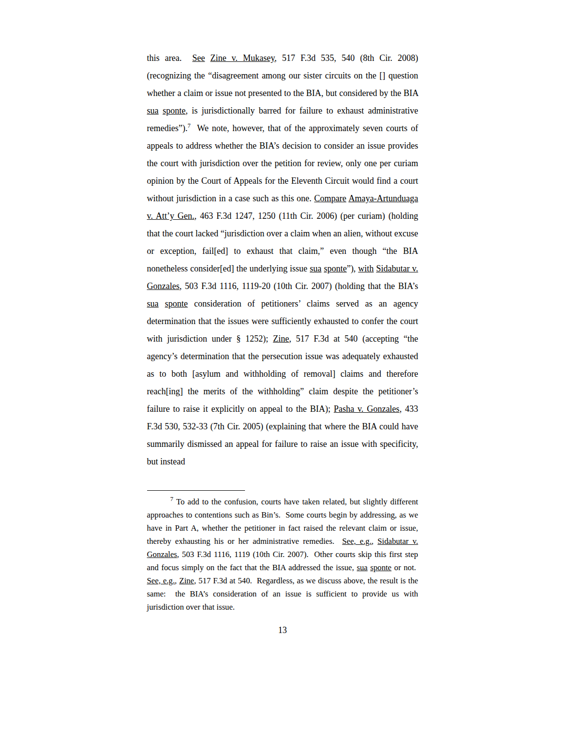this area. See Zine v. Mukasey, 517 F.3d 535, 540 (8th Cir. 2008) (recognizing the “disagreement among our sister circuits on the [] question whether a claim or issue not presented to the BIA, but considered by the BIA sua sponte, is jurisdictionally barred for failure to exhaust administrative remedies”).7 We note, however, that of the approximately seven courts of appeals to address whether the BIA’s decision to consider an issue provides the court with jurisdiction over the petition for review, only one per curiam opinion by the Court of Appeals for the Eleventh Circuit would find a court without jurisdiction in a case such as this one. Compare Amaya-Artunduaga v. Att’y Gen., 463 F.3d 1247, 1250 (11th Cir. 2006) (per curiam) (holding that the court lacked “jurisdiction over a claim when an alien, without excuse or exception, fail[ed] to exhaust that claim,” even though “the BIA nonetheless consider[ed] the underlying issue sua sponte”), with Sidabutar v. Gonzales, 503 F.3d 1116, 1119-20 (10th Cir. 2007) (holding that the BIA’s sua sponte consideration of petitioners’ claims served as an agency determination that the issues were sufficiently exhausted to confer the court with jurisdiction under § 1252); Zine, 517 F.3d at 540 (accepting “the agency’s determination that the persecution issue was adequately exhausted as to both [asylum and withholding of removal] claims and therefore reach[ing] the merits of the withholding” claim despite the petitioner’s failure to raise it explicitly on appeal to the BIA); Pasha v. Gonzales, 433 F.3d 530, 532-33 (7th Cir. 2005) (explaining that where the BIA could have summarily dismissed an appeal for failure to raise an issue with specificity, but instead
7 To add to the confusion, courts have taken related, but slightly different approaches to contentions such as Bin’s. Some courts begin by addressing, as we have in Part A, whether the petitioner in fact raised the relevant claim or issue, thereby exhausting his or her administrative remedies. See, e.g., Sidabutar v. Gonzales, 503 F.3d 1116, 1119 (10th Cir. 2007). Other courts skip this first step and focus simply on the fact that the BIA addressed the issue, sua sponte or not. See, e.g., Zine, 517 F.3d at 540. Regardless, as we discuss above, the result is the same: the BIA’s consideration of an issue is sufficient to provide us with jurisdiction over that issue.
13